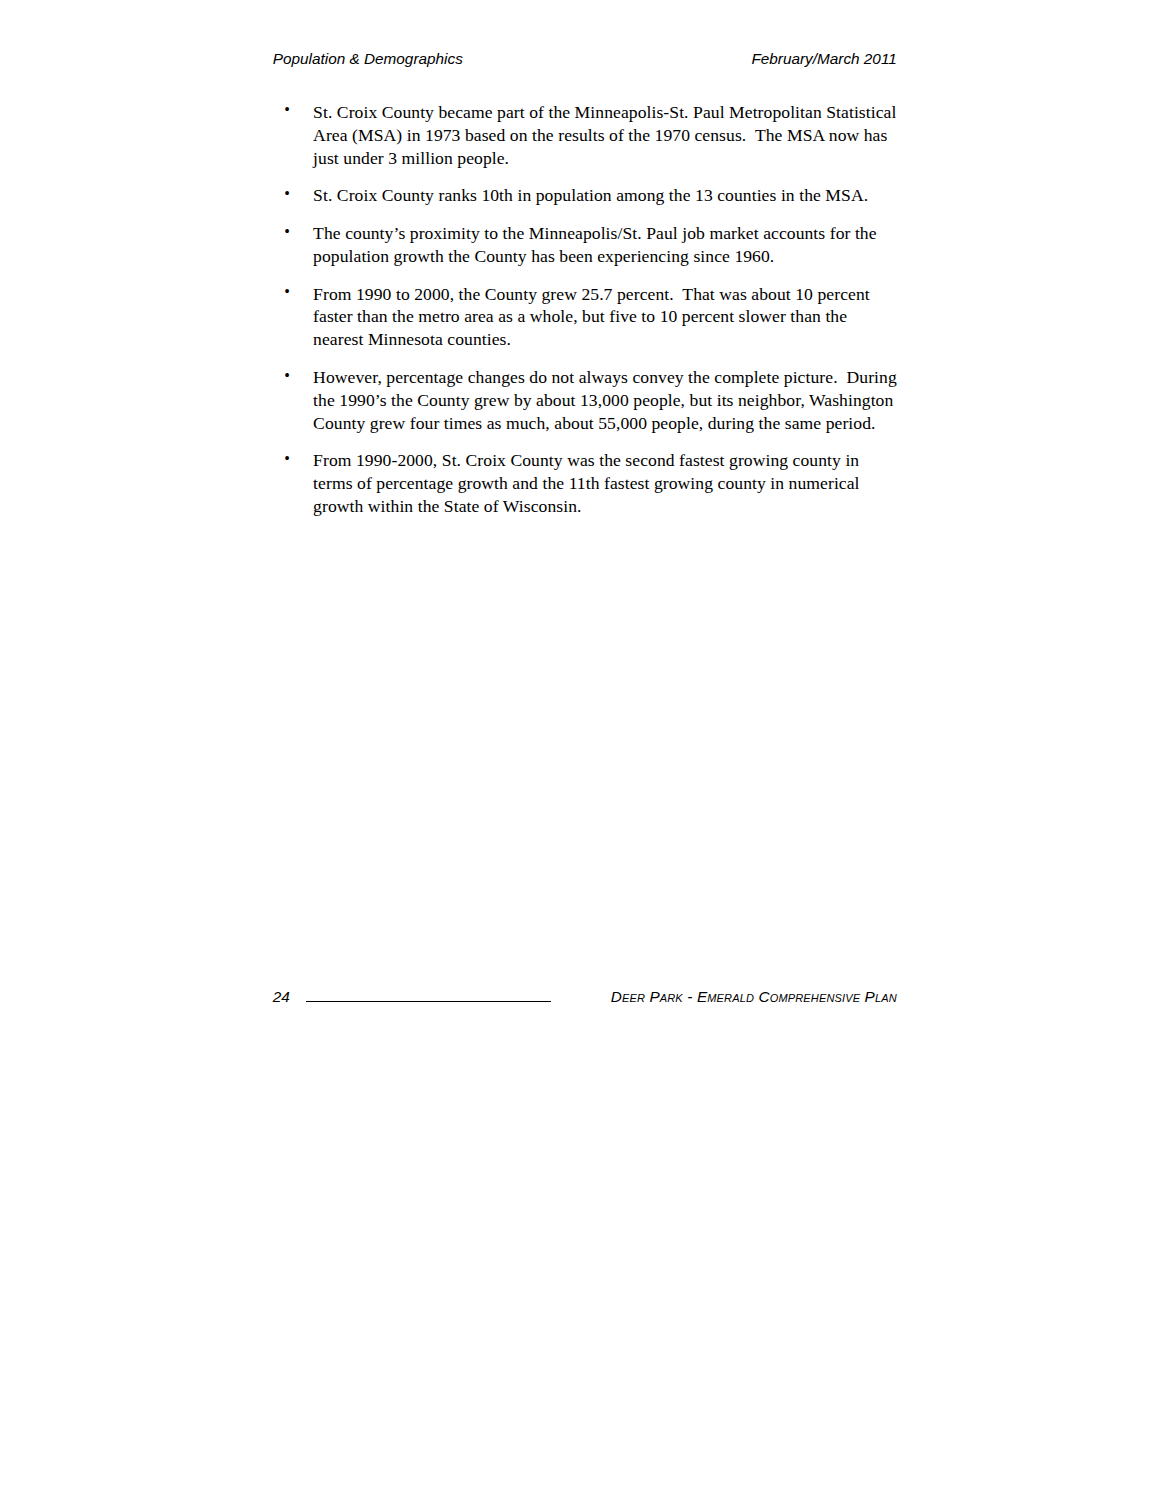Population & Demographics February/March 2011
St. Croix County became part of the Minneapolis-St. Paul Metropolitan Statistical Area (MSA) in 1973 based on the results of the 1970 census. The MSA now has just under 3 million people.
St. Croix County ranks 10th in population among the 13 counties in the MSA.
The county’s proximity to the Minneapolis/St. Paul job market accounts for the population growth the County has been experiencing since 1960.
From 1990 to 2000, the County grew 25.7 percent. That was about 10 percent faster than the metro area as a whole, but five to 10 percent slower than the nearest Minnesota counties.
However, percentage changes do not always convey the complete picture. During the 1990’s the County grew by about 13,000 people, but its neighbor, Washington County grew four times as much, about 55,000 people, during the same period.
From 1990-2000, St. Croix County was the second fastest growing county in terms of percentage growth and the 11th fastest growing county in numerical growth within the State of Wisconsin.
24 Deer Park - Emerald Comprehensive Plan